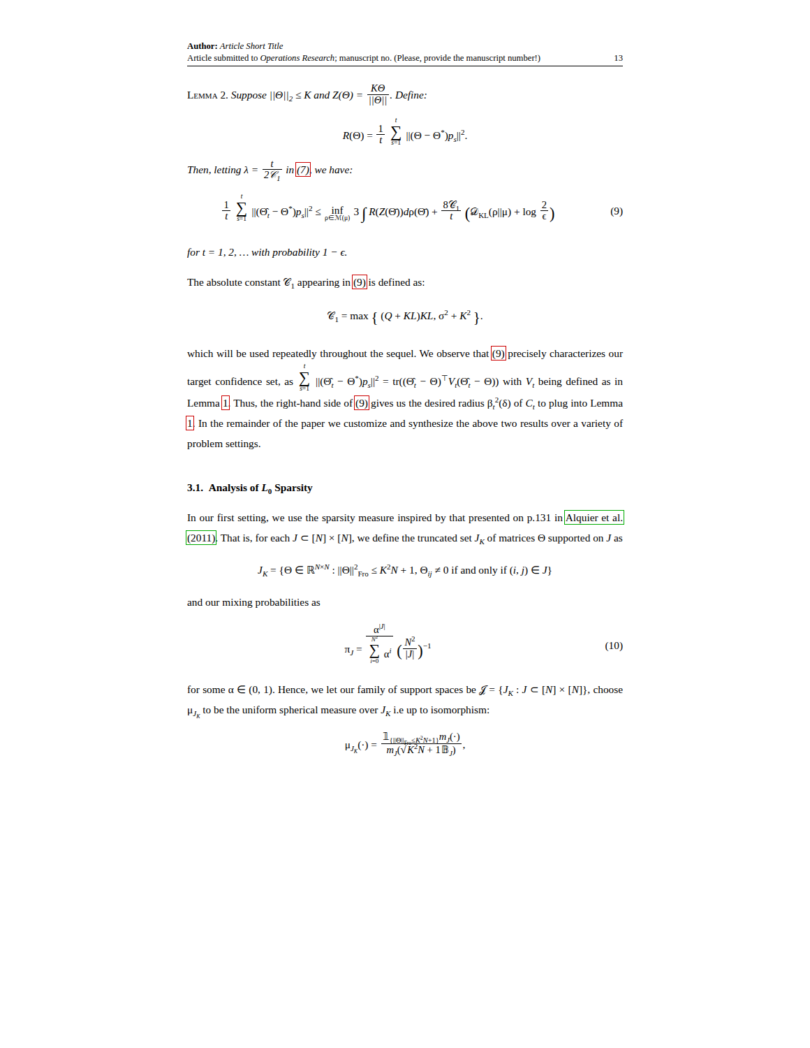Author: Article Short Title
Article submitted to Operations Research; manuscript no. (Please, provide the manuscript number!) 13
Lemma 2. Suppose ||Θ||2 ≤ K and Z(Θ) = KΘ||Θ||. Define:
R(Θ) = 1 t t∑s=1 ||(Θ − Θ*)ps||2.
Then, letting λ = t 2𝒞1 in (7), we have:
1 t t∑s=1 ||(Θ̂t − Θ*)ps||2 ≤ inf ρ∈ℳ(μ) 3 ∫ R(Z(Θ̄))dρ(Θ̄) + 8𝒞1 t (𝒟KL(ρ||μ) + log 2 ϵ)
(9)
for t = 1, 2, … with probability 1 − ϵ.
The absolute constant 𝒞1 appearing in (9) is defined as:
𝒞1 = max { (Q + KL)KL, σ2 + K2 }.
which will be used repeatedly throughout the sequel. We observe that (9) precisely characterizes our target confidence set, as t∑s=1 ||(Θ̂t − Θ*)ps||2 = tr((Θ̂t − Θ)⊤Vt(Θ̂t − Θ)) with Vt being defined as in Lemma 1. Thus, the right-hand side of (9) gives us the desired radius βt2(δ) of Ct to plug into Lemma 1. In the remainder of the paper we customize and synthesize the above two results over a variety of problem settings.
3.1. Analysis of L0 Sparsity
In our first setting, we use the sparsity measure inspired by that presented on p.131 in Alquier et al. (2011). That is, for each J ⊂ [N] × [N], we define the truncated set JK of matrices Θ supported on J as
JK = {Θ ∈ ℝN×N : ||Θ||2Fro ≤ K2N + 1, Θij ≠ 0 if and only if (i, j) ∈ J}
and our mixing probabilities as
πJ = α|J|N2∑i=0 αi (N2|J|)−1
(10)
for some α ∈ (0, 1). Hence, we let our family of support spaces be 𝒥 = {JK : J ⊂ [N] × [N]}, choose μJK to be the uniform spherical measure over JK i.e up to isomorphism:
μJK(·) = 𝟙{||Θ||Fro≤K2N+1}mJ(·) mJ(√K2N + 1 𝔹J),